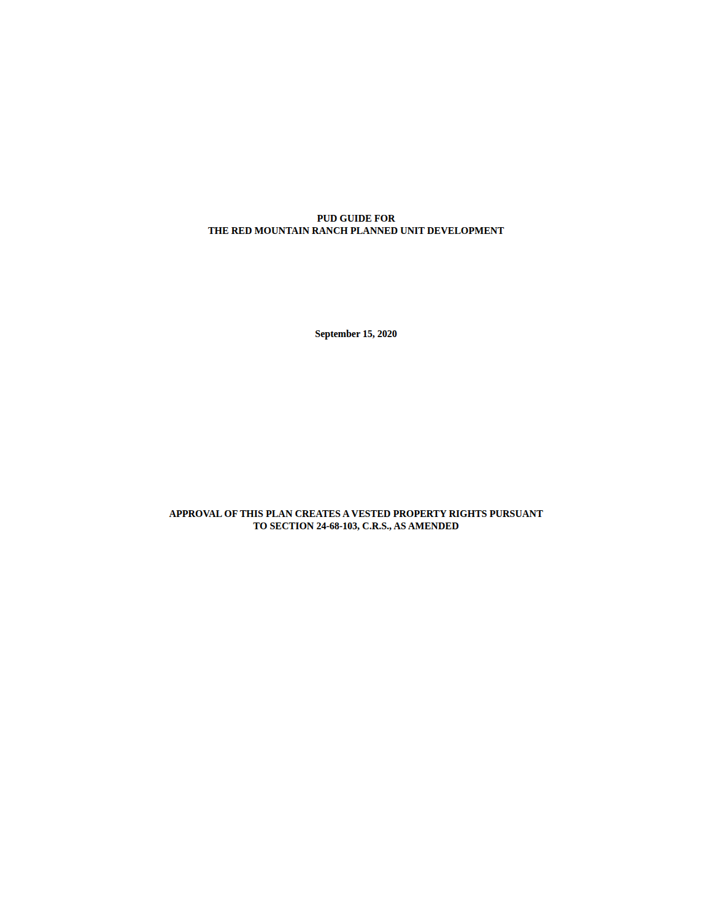PUD GUIDE FOR
THE RED MOUNTAIN RANCH PLANNED UNIT DEVELOPMENT
September 15, 2020
APPROVAL OF THIS PLAN CREATES A VESTED PROPERTY RIGHTS PURSUANT
TO SECTION 24-68-103, C.R.S., AS AMENDED